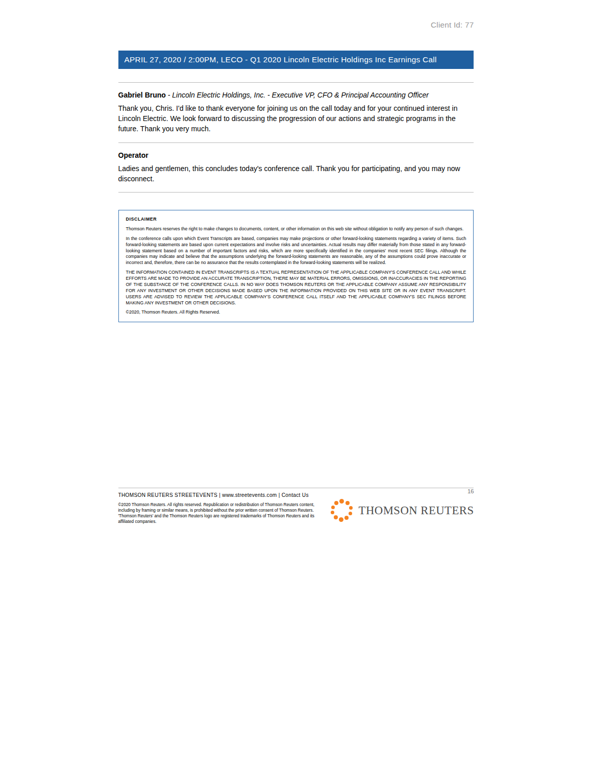Client Id: 77
APRIL 27, 2020 / 2:00PM, LECO - Q1 2020 Lincoln Electric Holdings Inc Earnings Call
Gabriel Bruno - Lincoln Electric Holdings, Inc. - Executive VP, CFO & Principal Accounting Officer
Thank you, Chris. I'd like to thank everyone for joining us on the call today and for your continued interest in Lincoln Electric. We look forward to discussing the progression of our actions and strategic programs in the future. Thank you very much.
Operator
Ladies and gentlemen, this concludes today's conference call. Thank you for participating, and you may now disconnect.
DISCLAIMER
Thomson Reuters reserves the right to make changes to documents, content, or other information on this web site without obligation to notify any person of such changes.
In the conference calls upon which Event Transcripts are based, companies may make projections or other forward-looking statements regarding a variety of items. Such forward-looking statements are based upon current expectations and involve risks and uncertainties. Actual results may differ materially from those stated in any forward-looking statement based on a number of important factors and risks, which are more specifically identified in the companies' most recent SEC filings. Although the companies may indicate and believe that the assumptions underlying the forward-looking statements are reasonable, any of the assumptions could prove inaccurate or incorrect and, therefore, there can be no assurance that the results contemplated in the forward-looking statements will be realized.
THE INFORMATION CONTAINED IN EVENT TRANSCRIPTS IS A TEXTUAL REPRESENTATION OF THE APPLICABLE COMPANY'S CONFERENCE CALL AND WHILE EFFORTS ARE MADE TO PROVIDE AN ACCURATE TRANSCRIPTION, THERE MAY BE MATERIAL ERRORS, OMISSIONS, OR INACCURACIES IN THE REPORTING OF THE SUBSTANCE OF THE CONFERENCE CALLS. IN NO WAY DOES THOMSON REUTERS OR THE APPLICABLE COMPANY ASSUME ANY RESPONSIBILITY FOR ANY INVESTMENT OR OTHER DECISIONS MADE BASED UPON THE INFORMATION PROVIDED ON THIS WEB SITE OR IN ANY EVENT TRANSCRIPT. USERS ARE ADVISED TO REVIEW THE APPLICABLE COMPANY'S CONFERENCE CALL ITSELF AND THE APPLICABLE COMPANY'S SEC FILINGS BEFORE MAKING ANY INVESTMENT OR OTHER DECISIONS.
©2020, Thomson Reuters. All Rights Reserved.
16
THOMSON REUTERS STREETEVENTS | www.streetevents.com | Contact Us
©2020 Thomson Reuters. All rights reserved. Republication or redistribution of Thomson Reuters content, including by framing or similar means, is prohibited without the prior written consent of Thomson Reuters. 'Thomson Reuters' and the Thomson Reuters logo are registered trademarks of Thomson Reuters and its affiliated companies.
THOMSON REUTERS